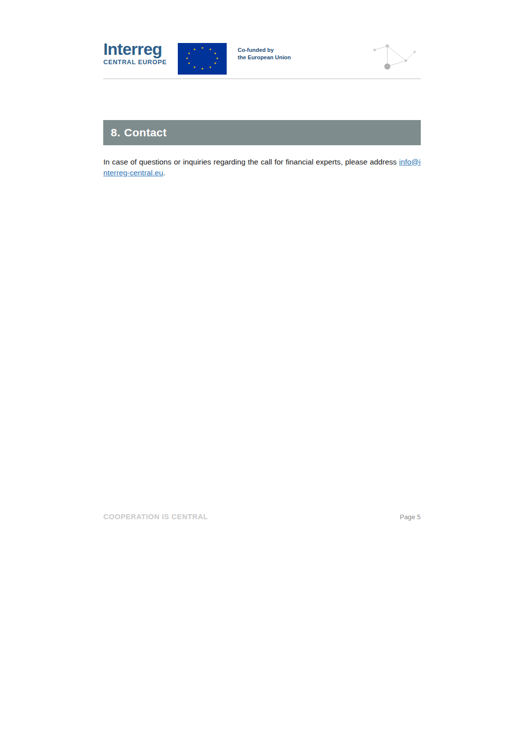Interreg CENTRAL EUROPE
★ ★ ★ ★ ★ ★ ★ ★ ★ ★ ★ ★
Co-funded by
the European Union
8. Contact
In case of questions or inquiries regarding the call for financial experts, please address info@interreg-central.eu.
COOPERATION IS CENTRAL
Page 5